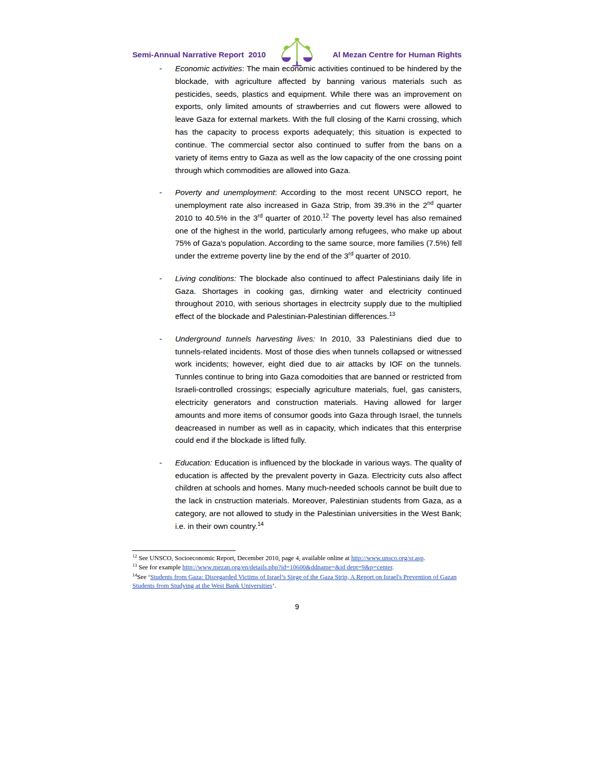Semi-Annual Narrative Report 2010
Al Mezan Centre for Human Rights
Economic activities: The main economic activities continued to be hindered by the blockade, with agriculture affected by banning various materials such as pesticides, seeds, plastics and equipment. While there was an improvement on exports, only limited amounts of strawberries and cut flowers were allowed to leave Gaza for external markets. With the full closing of the Karni crossing, which has the capacity to process exports adequately; this situation is expected to continue. The commercial sector also continued to suffer from the bans on a variety of items entry to Gaza as well as the low capacity of the one crossing point through which commodities are allowed into Gaza.
Poverty and unemployment: According to the most recent UNSCO report, he unemployment rate also increased in Gaza Strip, from 39.3% in the 2nd quarter 2010 to 40.5% in the 3rd quarter of 2010.12 The poverty level has also remained one of the highest in the world, particularly among refugees, who make up about 75% of Gaza's population. According to the same source, more families (7.5%) fell under the extreme poverty line by the end of the 3rd quarter of 2010.
Living conditions: The blockade also continued to affect Palestinians daily life in Gaza. Shortages in cooking gas, dirnking water and electricity continued throughout 2010, with serious shortages in electrcity supply due to the multiplied effect of the blockade and Palestinian-Palestinian differences.13
Underground tunnels harvesting lives: In 2010, 33 Palestinians died due to tunnels-related incidents. Most of those dies when tunnels collapsed or witnessed work incidents; however, eight died due to air attacks by IOF on the tunnels. Tunnles continue to bring into Gaza comodoities that are banned or restricted from Israeli-controlled crossings; especially agriculture materials, fuel, gas canisters, electricity generators and construction materials. Having allowed for larger amounts and more items of consumor goods into Gaza through Israel, the tunnels deacreased in number as well as in capacity, which indicates that this enterprise could end if the blockade is lifted fully.
Education: Education is influenced by the blockade in various ways. The quality of education is affected by the prevalent poverty in Gaza. Electricity cuts also affect children at schools and homes. Many much-needed schools cannot be built due to the lack in cnstruction materials. Moreover, Palestinian students from Gaza, as a category, are not allowed to study in the Palestinian universities in the West Bank; i.e. in their own country.14
12 See UNSCO, Socioeconomic Report, December 2010, page 4, available online at http://www.unsco.org/sr.asp.
13 See for example http://www.mezan.org/en/details.php?id=10600&ddname=&id dept=9&p=center.
14See ‘Students from Gaza: Disregarded Victims of Israel’s Siege of the Gaza Strip, A Report on Israel's Prevention of Gazan Students from Studying at the West Bank Universities’.
9